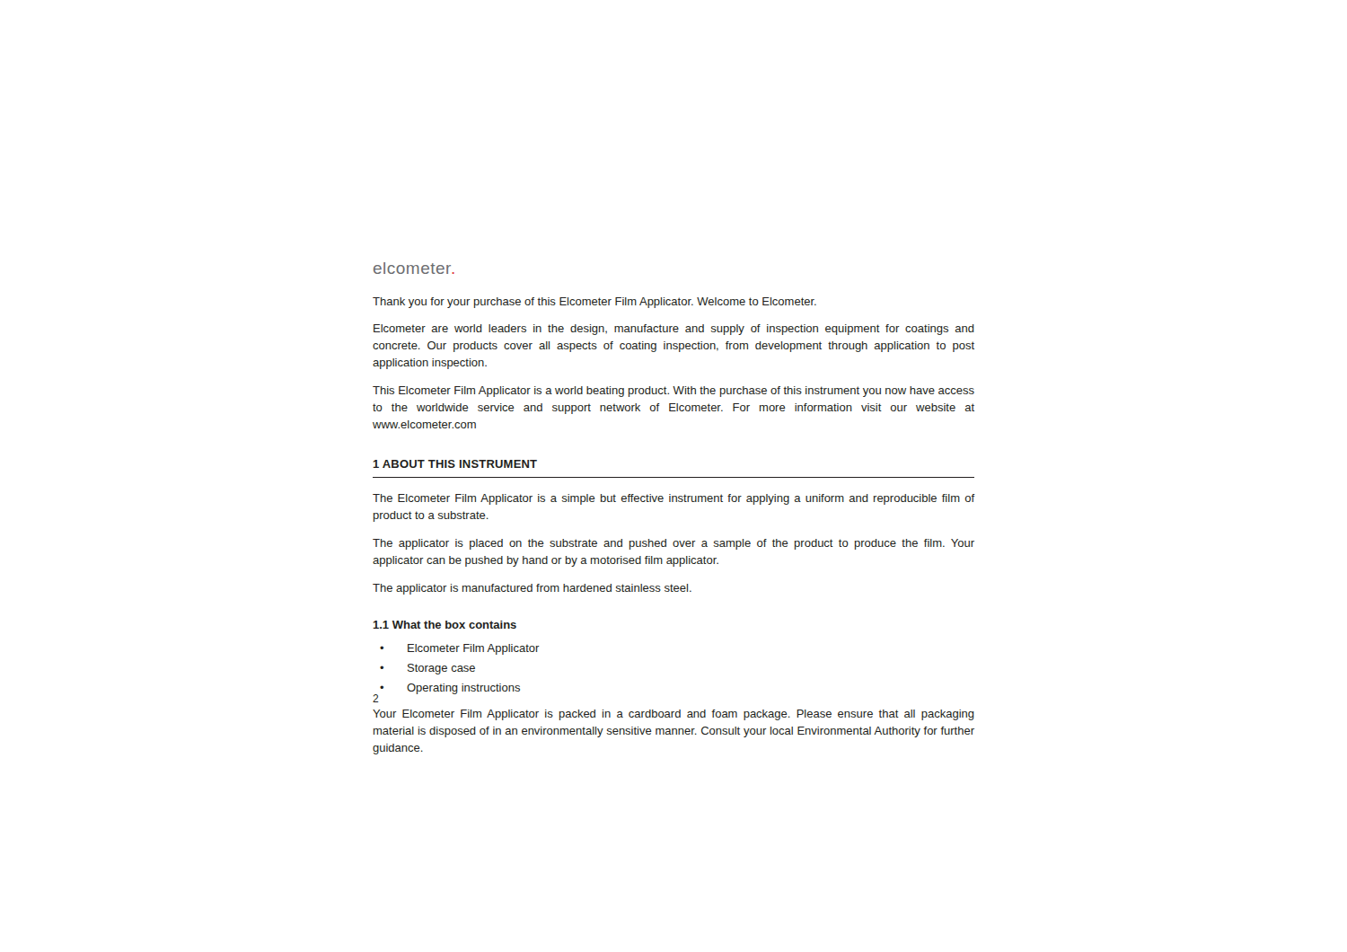elcometer.
Thank you for your purchase of this Elcometer Film Applicator. Welcome to Elcometer.
Elcometer are world leaders in the design, manufacture and supply of inspection equipment for coatings and concrete. Our products cover all aspects of coating inspection, from development through application to post application inspection.
This Elcometer Film Applicator is a world beating product. With the purchase of this instrument you now have access to the worldwide service and support network of Elcometer. For more information visit our website at www.elcometer.com
1 ABOUT THIS INSTRUMENT
The Elcometer Film Applicator is a simple but effective instrument for applying a uniform and reproducible film of product to a substrate.
The applicator is placed on the substrate and pushed over a sample of the product to produce the film. Your applicator can be pushed by hand or by a motorised film applicator.
The applicator is manufactured from hardened stainless steel.
1.1 What the box contains
Elcometer Film Applicator
Storage case
Operating instructions
Your Elcometer Film Applicator is packed in a cardboard and foam package. Please ensure that all packaging material is disposed of in an environmentally sensitive manner. Consult your local Environmental Authority for further guidance.
2